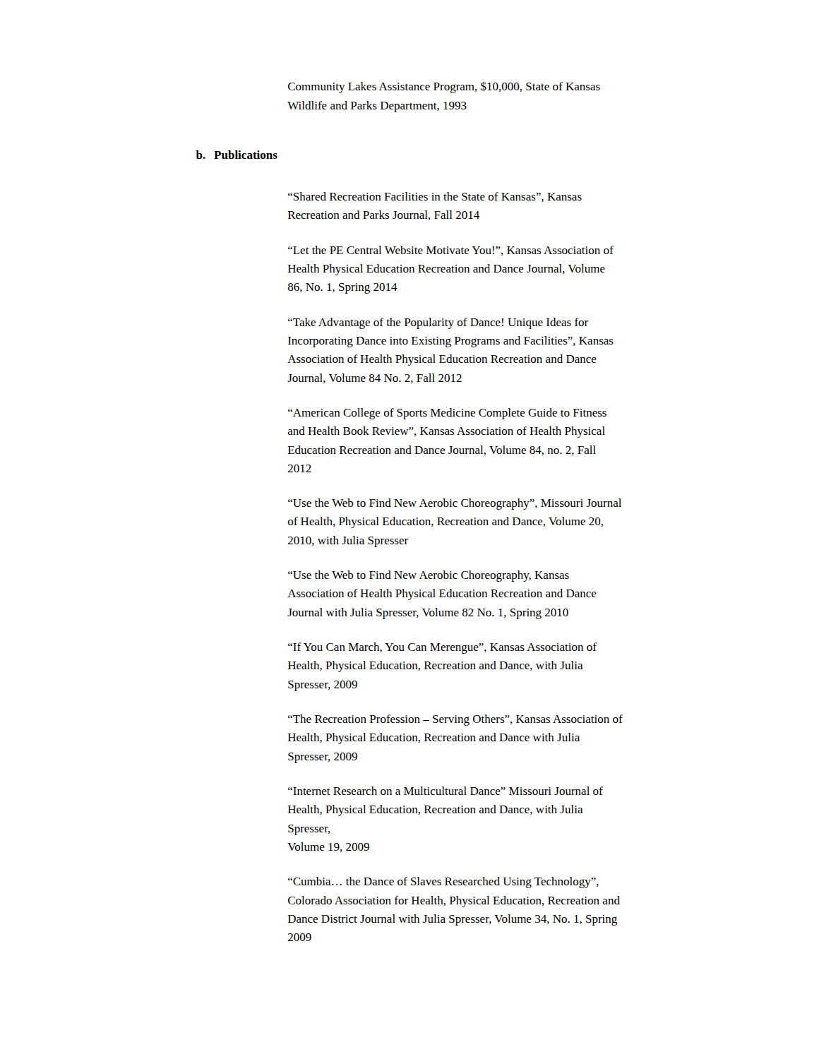Community Lakes Assistance Program, $10,000, State of Kansas Wildlife and Parks Department, 1993
b. Publications
“Shared Recreation Facilities in the State of Kansas”, Kansas Recreation and Parks Journal, Fall 2014
“Let the PE Central Website Motivate You!”, Kansas Association of Health Physical Education Recreation and Dance Journal, Volume 86, No. 1, Spring 2014
“Take Advantage of the Popularity of Dance! Unique Ideas for Incorporating Dance into Existing Programs and Facilities”, Kansas Association of Health Physical Education Recreation and Dance Journal, Volume 84 No. 2, Fall 2012
“American College of Sports Medicine Complete Guide to Fitness and Health Book Review”, Kansas Association of Health Physical Education Recreation and Dance Journal, Volume 84, no. 2, Fall 2012
“Use the Web to Find New Aerobic Choreography”, Missouri Journal of Health, Physical Education, Recreation and Dance, Volume 20, 2010, with Julia Spresser
“Use the Web to Find New Aerobic Choreography, Kansas Association of Health Physical Education Recreation and Dance Journal with Julia Spresser, Volume 82 No. 1, Spring 2010
“If You Can March, You Can Merengue”, Kansas Association of Health, Physical Education, Recreation and Dance, with Julia Spresser, 2009
“The Recreation Profession – Serving Others”, Kansas Association of Health, Physical Education, Recreation and Dance with Julia Spresser, 2009
“Internet Research on a Multicultural Dance” Missouri Journal of Health, Physical Education, Recreation and Dance, with Julia Spresser,
Volume 19, 2009
“Cumbia… the Dance of Slaves Researched Using Technology”, Colorado Association for Health, Physical Education, Recreation and Dance District Journal with Julia Spresser, Volume 34, No. 1, Spring 2009